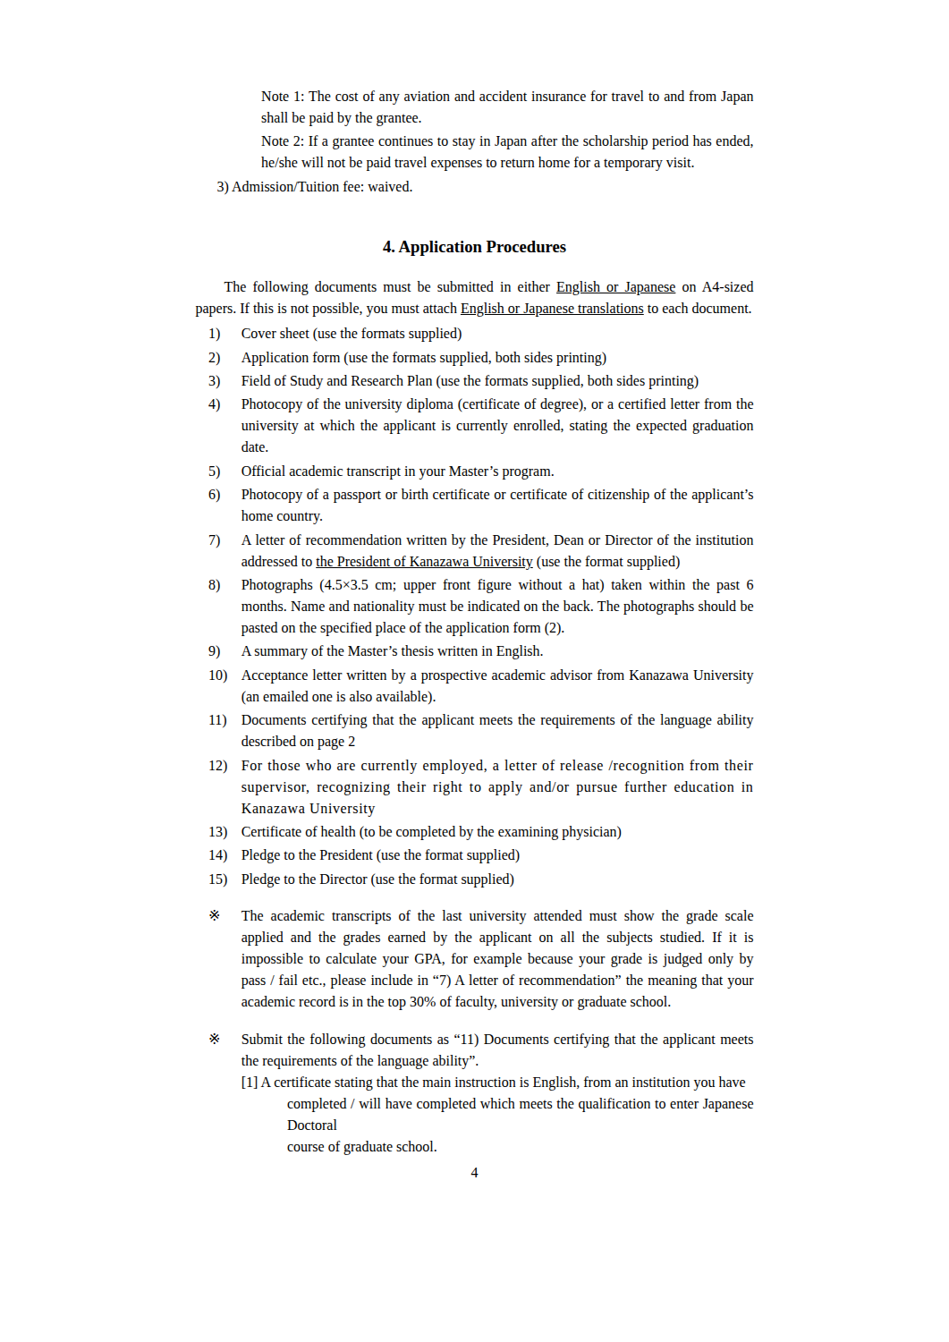Note 1: The cost of any aviation and accident insurance for travel to and from Japan shall be paid by the grantee.
Note 2: If a grantee continues to stay in Japan after the scholarship period has ended, he/she will not be paid travel expenses to return home for a temporary visit.
3) Admission/Tuition fee: waived.
4. Application Procedures
The following documents must be submitted in either English or Japanese on A4-sized papers. If this is not possible, you must attach English or Japanese translations to each document.
Cover sheet (use the formats supplied)
Application form (use the formats supplied, both sides printing)
Field of Study and Research Plan (use the formats supplied, both sides printing)
Photocopy of the university diploma (certificate of degree), or a certified letter from the university at which the applicant is currently enrolled, stating the expected graduation date.
Official academic transcript in your Master’s program.
Photocopy of a passport or birth certificate or certificate of citizenship of the applicant’s home country.
A letter of recommendation written by the President, Dean or Director of the institution addressed to the President of Kanazawa University (use the format supplied)
Photographs (4.5×3.5 cm; upper front figure without a hat) taken within the past 6 months. Name and nationality must be indicated on the back. The photographs should be pasted on the specified place of the application form (2).
A summary of the Master’s thesis written in English.
Acceptance letter written by a prospective academic advisor from Kanazawa University (an emailed one is also available).
Documents certifying that the applicant meets the requirements of the language ability described on page 2
For those who are currently employed, a letter of release /recognition from their supervisor, recognizing their right to apply and/or pursue further education in Kanazawa University
Certificate of health (to be completed by the examining physician)
Pledge to the President (use the format supplied)
Pledge to the Director (use the format supplied)
※
The academic transcripts of the last university attended must show the grade scale applied and the grades earned by the applicant on all the subjects studied. If it is impossible to calculate your GPA, for example because your grade is judged only by pass / fail etc., please include in “7) A letter of recommendation” the meaning that your academic record is in the top 30% of faculty, university or graduate school.
※
Submit the following documents as “11) Documents certifying that the applicant meets the requirements of the language ability”.
[1] A certificate stating that the main instruction is English, from an institution you have
completed / will have completed which meets the qualification to enter Japanese Doctoral
course of graduate school.
4